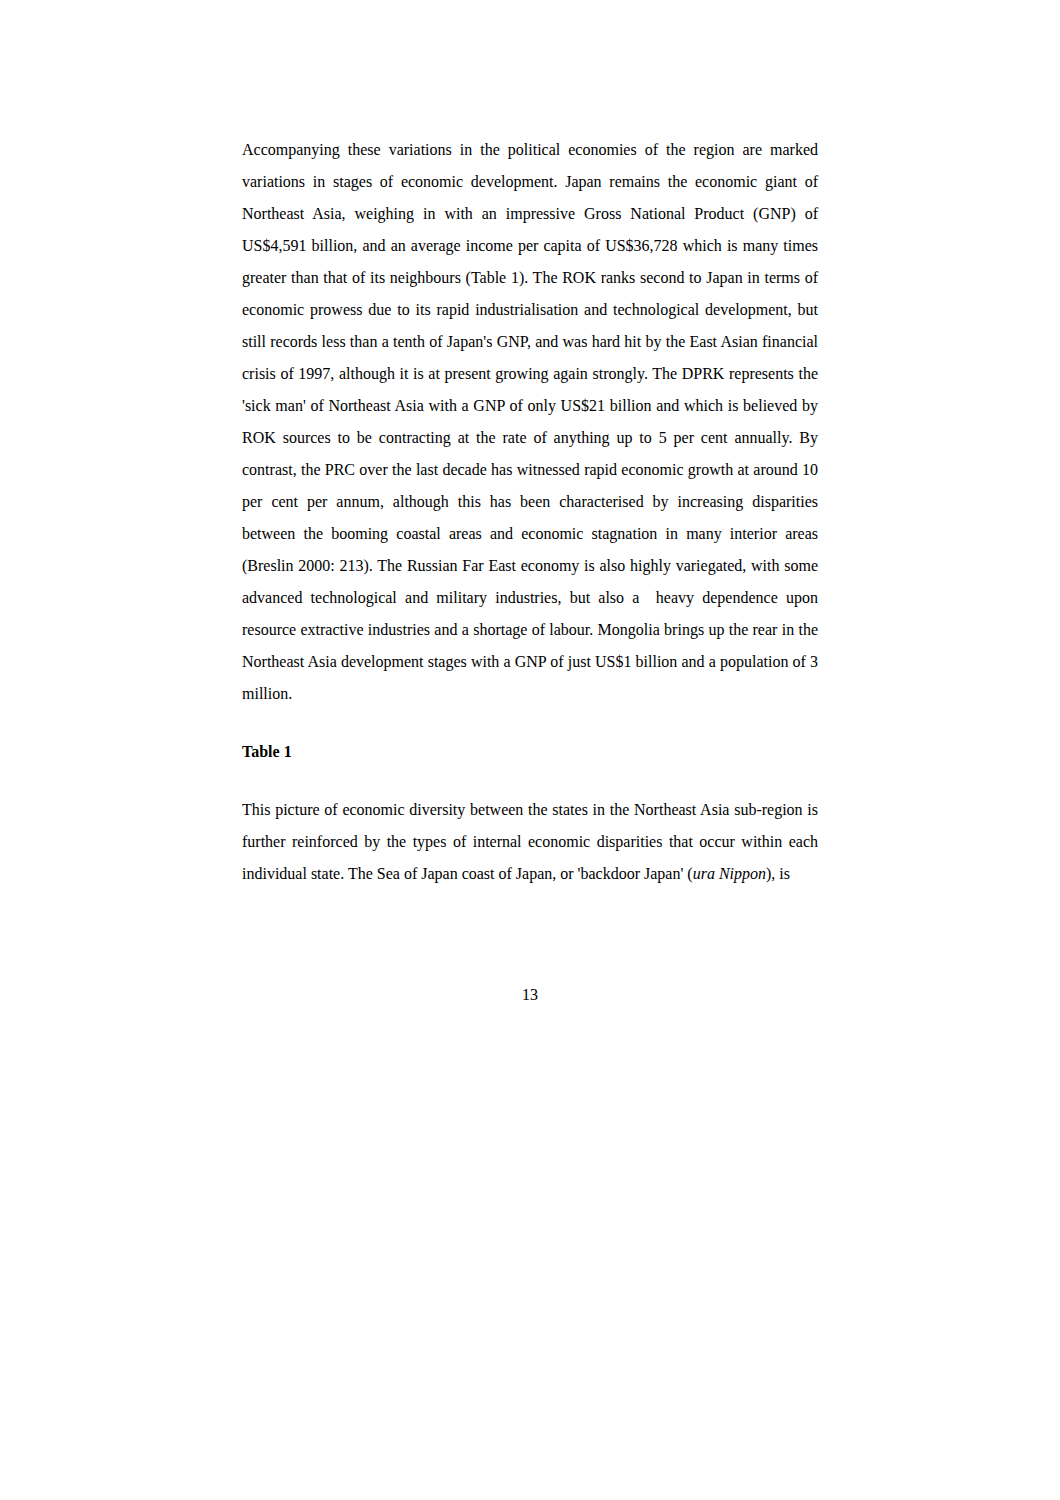Accompanying these variations in the political economies of the region are marked variations in stages of economic development. Japan remains the economic giant of Northeast Asia, weighing in with an impressive Gross National Product (GNP) of US$4,591 billion, and an average income per capita of US$36,728 which is many times greater than that of its neighbours (Table 1). The ROK ranks second to Japan in terms of economic prowess due to its rapid industrialisation and technological development, but still records less than a tenth of Japan's GNP, and was hard hit by the East Asian financial crisis of 1997, although it is at present growing again strongly. The DPRK represents the 'sick man' of Northeast Asia with a GNP of only US$21 billion and which is believed by ROK sources to be contracting at the rate of anything up to 5 per cent annually. By contrast, the PRC over the last decade has witnessed rapid economic growth at around 10 per cent per annum, although this has been characterised by increasing disparities between the booming coastal areas and economic stagnation in many interior areas (Breslin 2000: 213). The Russian Far East economy is also highly variegated, with some advanced technological and military industries, but also a heavy dependence upon resource extractive industries and a shortage of labour. Mongolia brings up the rear in the Northeast Asia development stages with a GNP of just US$1 billion and a population of 3 million.
Table 1
This picture of economic diversity between the states in the Northeast Asia sub-region is further reinforced by the types of internal economic disparities that occur within each individual state. The Sea of Japan coast of Japan, or 'backdoor Japan' (ura Nippon), is
13